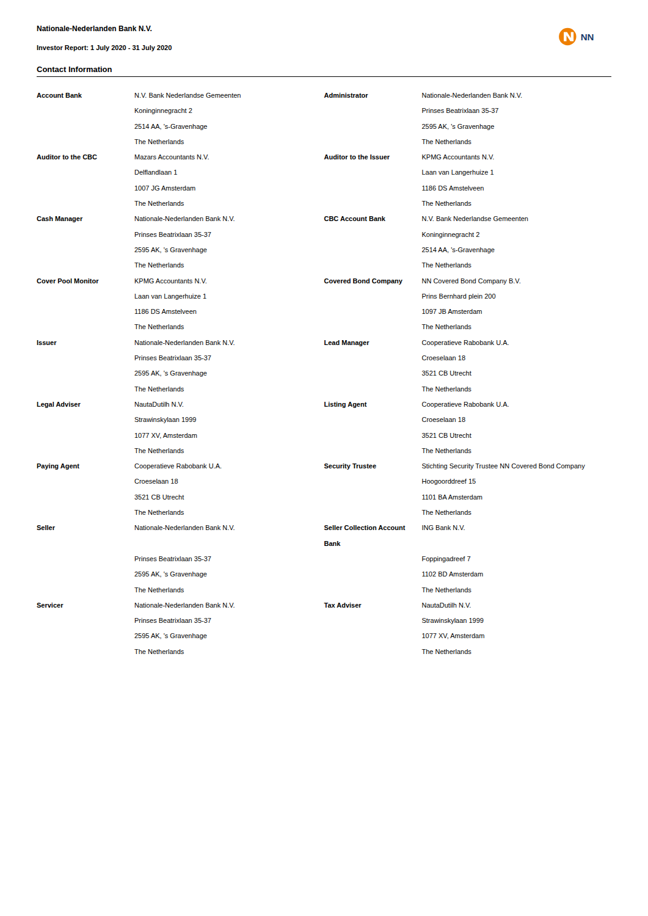NN
Nationale-Nederlanden Bank N.V.
Investor Report: 1 July 2020 - 31 July 2020
Contact Information
| Account Bank | N.V. Bank Nederlandse Gemeenten | Administrator | Nationale-Nederlanden Bank N.V. |
| | Koninginnegracht 2 | | Prinses Beatrixlaan 35-37 |
| | 2514 AA, 's-Gravenhage | | 2595 AK, 's Gravenhage |
| | The Netherlands | | The Netherlands |
| Auditor to the CBC | Mazars Accountants N.V. | Auditor to the Issuer | KPMG Accountants N.V. |
| | Delflandlaan 1 | | Laan van Langerhuize 1 |
| | 1007 JG Amsterdam | | 1186 DS Amstelveen |
| | The Netherlands | | The Netherlands |
| Cash Manager | Nationale-Nederlanden Bank N.V. | CBC Account Bank | N.V. Bank Nederlandse Gemeenten |
| | Prinses Beatrixlaan 35-37 | | Koninginnegracht 2 |
| | 2595 AK, 's Gravenhage | | 2514 AA, 's-Gravenhage |
| | The Netherlands | | The Netherlands |
| Cover Pool Monitor | KPMG Accountants N.V. | Covered Bond Company | NN Covered Bond Company B.V. |
| | Laan van Langerhuize 1 | | Prins Bernhard plein 200 |
| | 1186 DS Amstelveen | | 1097 JB Amsterdam |
| | The Netherlands | | The Netherlands |
| Issuer | Nationale-Nederlanden Bank N.V. | Lead Manager | Cooperatieve Rabobank U.A. |
| | Prinses Beatrixlaan 35-37 | | Croeselaan 18 |
| | 2595 AK, 's Gravenhage | | 3521 CB Utrecht |
| | The Netherlands | | The Netherlands |
| Legal Adviser | NautaDutilh N.V. | Listing Agent | Cooperatieve Rabobank U.A. |
| | Strawinskylaan 1999 | | Croeselaan 18 |
| | 1077 XV, Amsterdam | | 3521 CB Utrecht |
| | The Netherlands | | The Netherlands |
| Paying Agent | Cooperatieve Rabobank U.A. | Security Trustee | Stichting Security Trustee NN Covered Bond Company |
| | Croeselaan 18 | | Hoogoorddreef 15 |
| | 3521 CB Utrecht | | 1101 BA Amsterdam |
| | The Netherlands | | The Netherlands |
| Seller | Nationale-Nederlanden Bank N.V. | Seller Collection Account Bank | ING Bank N.V. |
| | Prinses Beatrixlaan 35-37 | | Foppingadreef 7 |
| | 2595 AK, 's Gravenhage | | 1102 BD Amsterdam |
| | The Netherlands | | The Netherlands |
| Servicer | Nationale-Nederlanden Bank N.V. | Tax Adviser | NautaDutilh N.V. |
| | Prinses Beatrixlaan 35-37 | | Strawinskylaan 1999 |
| | 2595 AK, 's Gravenhage | | 1077 XV, Amsterdam |
| | The Netherlands | | The Netherlands |